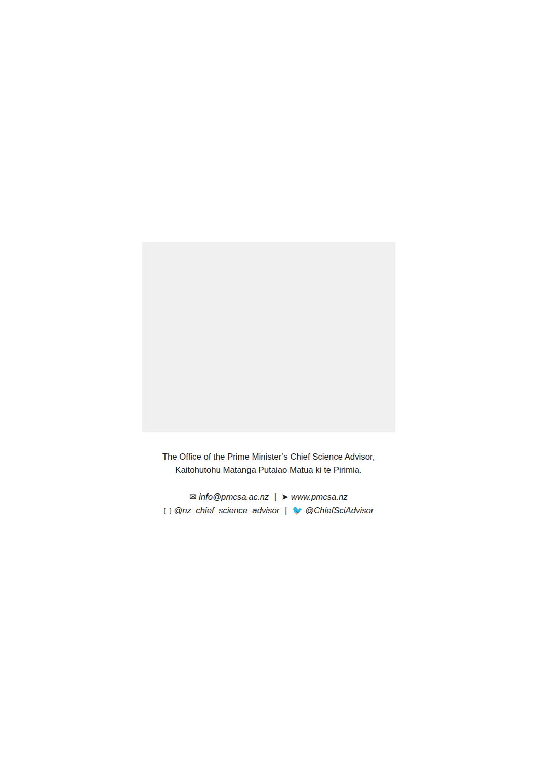The Office of the Prime Minister’s Chief Science Advisor,
Kaitohutohu Mātanga Pūtaiao Matua ki te Pirimia.
✉ info@pmcsa.ac.nz | ➤ www.pmcsa.nz
▢ @nz_chief_science_advisor | 🐦 @ChiefSciAdvisor